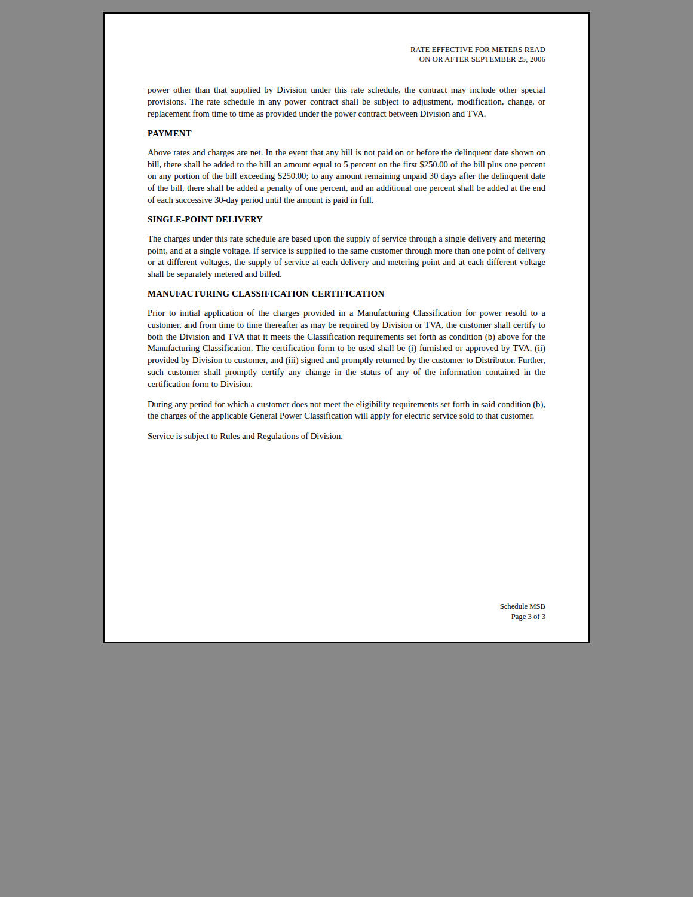RATE EFFECTIVE FOR METERS READ
ON OR AFTER SEPTEMBER 25, 2006
power other than that supplied by Division under this rate schedule, the contract may include other special provisions. The rate schedule in any power contract shall be subject to adjustment, modification, change, or replacement from time to time as provided under the power contract between Division and TVA.
PAYMENT
Above rates and charges are net. In the event that any bill is not paid on or before the delinquent date shown on bill, there shall be added to the bill an amount equal to 5 percent on the first $250.00 of the bill plus one percent on any portion of the bill exceeding $250.00; to any amount remaining unpaid 30 days after the delinquent date of the bill, there shall be added a penalty of one percent, and an additional one percent shall be added at the end of each successive 30-day period until the amount is paid in full.
SINGLE-POINT DELIVERY
The charges under this rate schedule are based upon the supply of service through a single delivery and metering point, and at a single voltage. If service is supplied to the same customer through more than one point of delivery or at different voltages, the supply of service at each delivery and metering point and at each different voltage shall be separately metered and billed.
MANUFACTURING CLASSIFICATION CERTIFICATION
Prior to initial application of the charges provided in a Manufacturing Classification for power resold to a customer, and from time to time thereafter as may be required by Division or TVA, the customer shall certify to both the Division and TVA that it meets the Classification requirements set forth as condition (b) above for the Manufacturing Classification. The certification form to be used shall be (i) furnished or approved by TVA, (ii) provided by Division to customer, and (iii) signed and promptly returned by the customer to Distributor. Further, such customer shall promptly certify any change in the status of any of the information contained in the certification form to Division.
During any period for which a customer does not meet the eligibility requirements set forth in said condition (b), the charges of the applicable General Power Classification will apply for electric service sold to that customer.
Service is subject to Rules and Regulations of Division.
Schedule MSB
Page 3 of 3